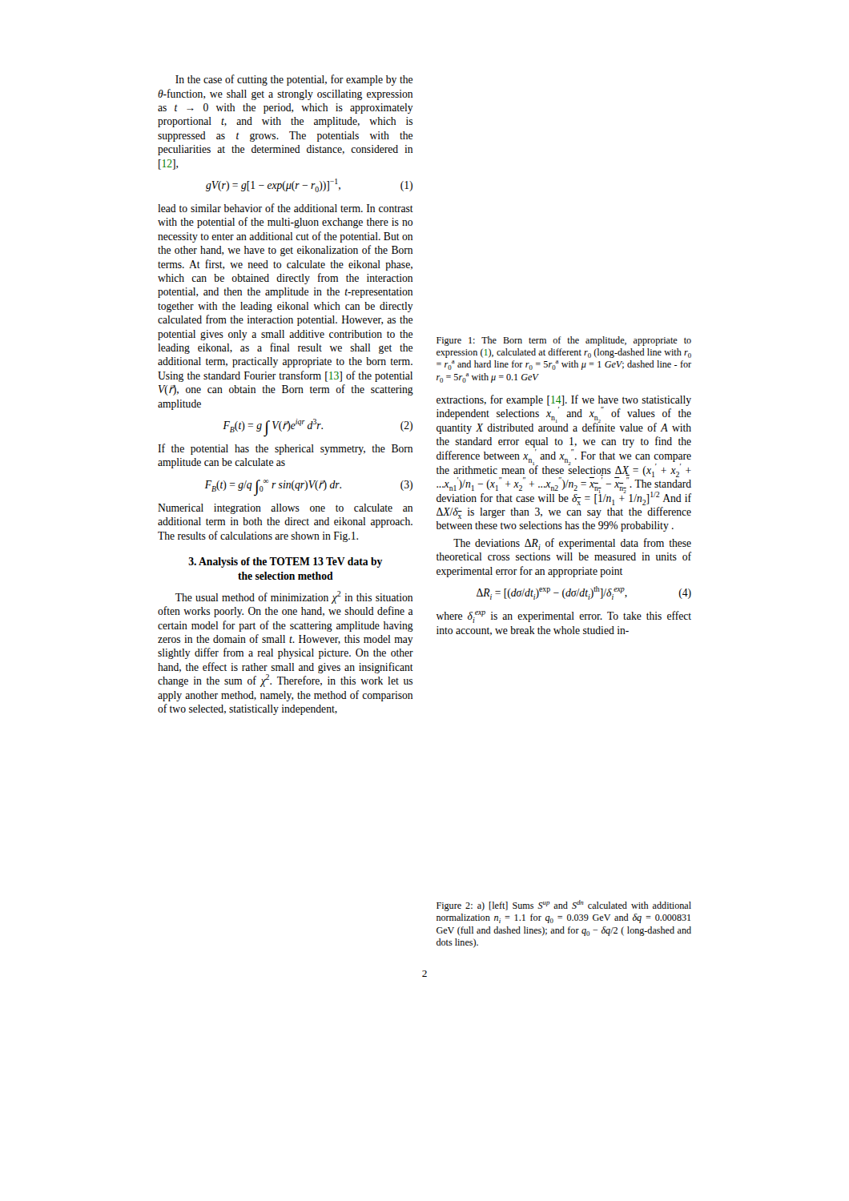In the case of cutting the potential, for example by the θ-function, we shall get a strongly oscillating expression as t → 0 with the period, which is approximately proportional t, and with the amplitude, which is suppressed as t grows. The potentials with the peculiarities at the determined distance, considered in [12],
gV(r) = g[1 − exp(μ(r − r0))]−1, (1)
lead to similar behavior of the additional term. In contrast with the potential of the multi-gluon exchange there is no necessity to enter an additional cut of the potential. But on the other hand, we have to get eikonalization of the Born terms. At first, we need to calculate the eikonal phase, which can be obtained directly from the interaction potential, and then the amplitude in the t-representation together with the leading eikonal which can be directly calculated from the interaction potential. However, as the potential gives only a small additive contribution to the leading eikonal, as a final result we shall get the additional term, practically appropriate to the born term. Using the standard Fourier transform [13] of the potential V(r⃗), one can obtain the Born term of the scattering amplitude
FB(t) = g ∫ V(r⃗)eiqr d3r. (2)
If the potential has the spherical symmetry, the Born amplitude can be calculate as
FB(t) = g/q ∫0∞ r sin(qr)V(r⃗) dr. (3)
Numerical integration allows one to calculate an additional term in both the direct and eikonal approach. The results of calculations are shown in Fig.1.
3. Analysis of the TOTEM 13 TeV data by
the selection method
The usual method of minimization χ2 in this situation often works poorly. On the one hand, we should define a certain model for part of the scattering amplitude having zeros in the domain of small t. However, this model may slightly differ from a real physical picture. On the other hand, the effect is rather small and gives an insignificant change in the sum of χ2. Therefore, in this work let us apply another method, namely, the method of comparison of two selected, statistically independent,
Figure 1: The Born term of the amplitude, appropriate to expression (1), calculated at different r0 (long-dashed line with r0 = r0a and hard line for r0 = 5r0a with μ = 1 GeV; dashed line - for r0 = 5r0a with μ = 0.1 GeV
extractions, for example [14]. If we have two statistically independent selections xn1′ and xn2″ of values of the quantity X distributed around a definite value of A with the standard error equal to 1, we can try to find the difference between xn1′ and xn2″. For that we can compare the arithmetic mean of these selections ΔX = (x1′ + x2′ + ...xn1′)/n1 − (x1″ + x2″ + ...xn2″)/n2 = xn1′ − xn2″. The standard deviation for that case will be δx = [1/n1 + 1/n2]1/2 And if ΔX/δx is larger than 3, we can say that the difference between these two selections has the 99% probability .
The deviations ΔRi of experimental data from these theoretical cross sections will be measured in units of experimental error for an appropriate point
ΔRi = [(dσ/dti)exp − (dσ/dti)th]/δiexp, (4)
where δiexp is an experimental error. To take this effect into account, we break the whole studied in-
Figure 2: a) [left] Sums Sup and Sdn calculated with additional normalization ni = 1.1 for q0 = 0.039 GeV and δq = 0.000831 GeV (full and dashed lines); and for q0 − δq/2 ( long-dashed and dots lines).
2